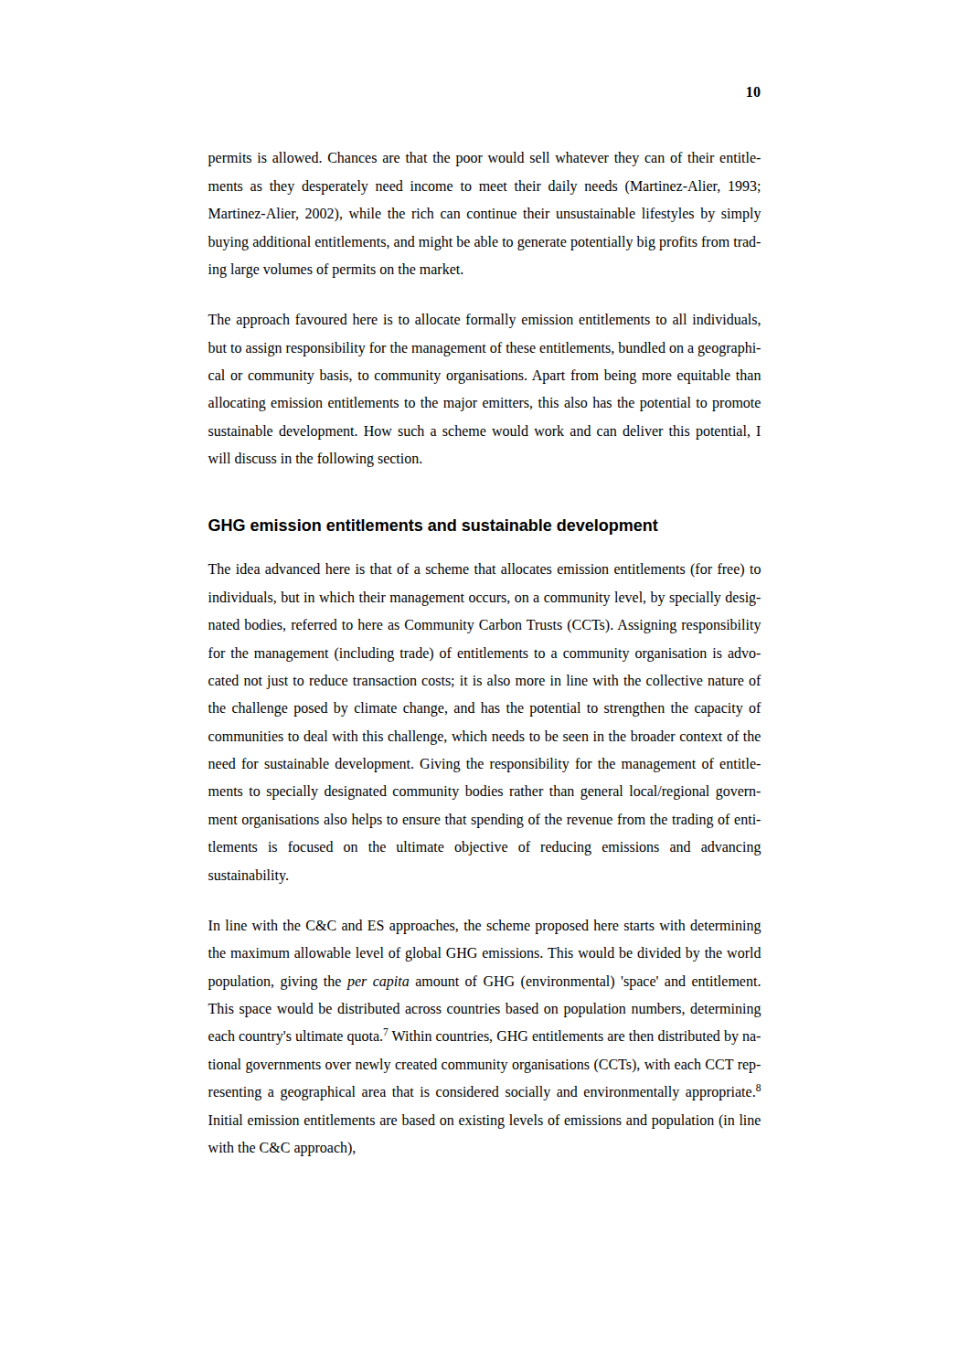10
permits is allowed. Chances are that the poor would sell whatever they can of their entitlements as they desperately need income to meet their daily needs (Martinez-Alier, 1993; Martinez-Alier, 2002), while the rich can continue their unsustainable lifestyles by simply buying additional entitlements, and might be able to generate potentially big profits from trading large volumes of permits on the market.
The approach favoured here is to allocate formally emission entitlements to all individuals, but to assign responsibility for the management of these entitlements, bundled on a geographical or community basis, to community organisations. Apart from being more equitable than allocating emission entitlements to the major emitters, this also has the potential to promote sustainable development. How such a scheme would work and can deliver this potential, I will discuss in the following section.
GHG emission entitlements and sustainable development
The idea advanced here is that of a scheme that allocates emission entitlements (for free) to individuals, but in which their management occurs, on a community level, by specially designated bodies, referred to here as Community Carbon Trusts (CCTs). Assigning responsibility for the management (including trade) of entitlements to a community organisation is advocated not just to reduce transaction costs; it is also more in line with the collective nature of the challenge posed by climate change, and has the potential to strengthen the capacity of communities to deal with this challenge, which needs to be seen in the broader context of the need for sustainable development. Giving the responsibility for the management of entitlements to specially designated community bodies rather than general local/regional government organisations also helps to ensure that spending of the revenue from the trading of entitlements is focused on the ultimate objective of reducing emissions and advancing sustainability.
In line with the C&C and ES approaches, the scheme proposed here starts with determining the maximum allowable level of global GHG emissions. This would be divided by the world population, giving the per capita amount of GHG (environmental) 'space' and entitlement. This space would be distributed across countries based on population numbers, determining each country's ultimate quota.7 Within countries, GHG entitlements are then distributed by national governments over newly created community organisations (CCTs), with each CCT representing a geographical area that is considered socially and environmentally appropriate.8 Initial emission entitlements are based on existing levels of emissions and population (in line with the C&C approach),